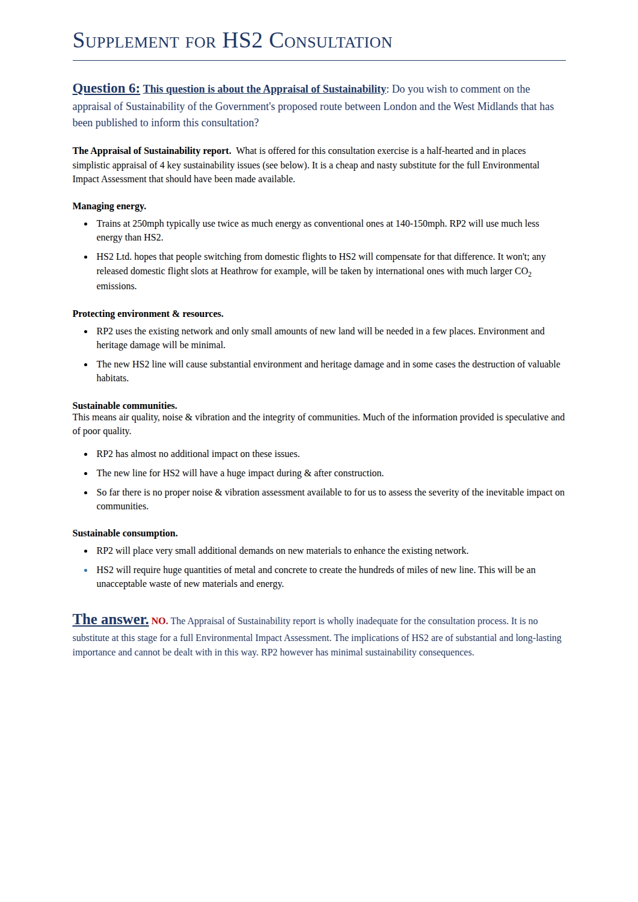Supplement for HS2 Consultation
Question 6: This question is about the Appraisal of Sustainability: Do you wish to comment on the appraisal of Sustainability of the Government's proposed route between London and the West Midlands that has been published to inform this consultation?
The Appraisal of Sustainability report. What is offered for this consultation exercise is a half-hearted and in places simplistic appraisal of 4 key sustainability issues (see below). It is a cheap and nasty substitute for the full Environmental Impact Assessment that should have been made available.
Managing energy.
Trains at 250mph typically use twice as much energy as conventional ones at 140-150mph. RP2 will use much less energy than HS2.
HS2 Ltd. hopes that people switching from domestic flights to HS2 will compensate for that difference. It won't; any released domestic flight slots at Heathrow for example, will be taken by international ones with much larger CO2 emissions.
Protecting environment & resources.
RP2 uses the existing network and only small amounts of new land will be needed in a few places. Environment and heritage damage will be minimal.
The new HS2 line will cause substantial environment and heritage damage and in some cases the destruction of valuable habitats.
Sustainable communities.
This means air quality, noise & vibration and the integrity of communities. Much of the information provided is speculative and of poor quality.
RP2 has almost no additional impact on these issues.
The new line for HS2 will have a huge impact during & after construction.
So far there is no proper noise & vibration assessment available to for us to assess the severity of the inevitable impact on communities.
Sustainable consumption.
RP2 will place very small additional demands on new materials to enhance the existing network.
HS2 will require huge quantities of metal and concrete to create the hundreds of miles of new line. This will be an unacceptable waste of new materials and energy.
The answer. NO. The Appraisal of Sustainability report is wholly inadequate for the consultation process. It is no substitute at this stage for a full Environmental Impact Assessment. The implications of HS2 are of substantial and long-lasting importance and cannot be dealt with in this way. RP2 however has minimal sustainability consequences.